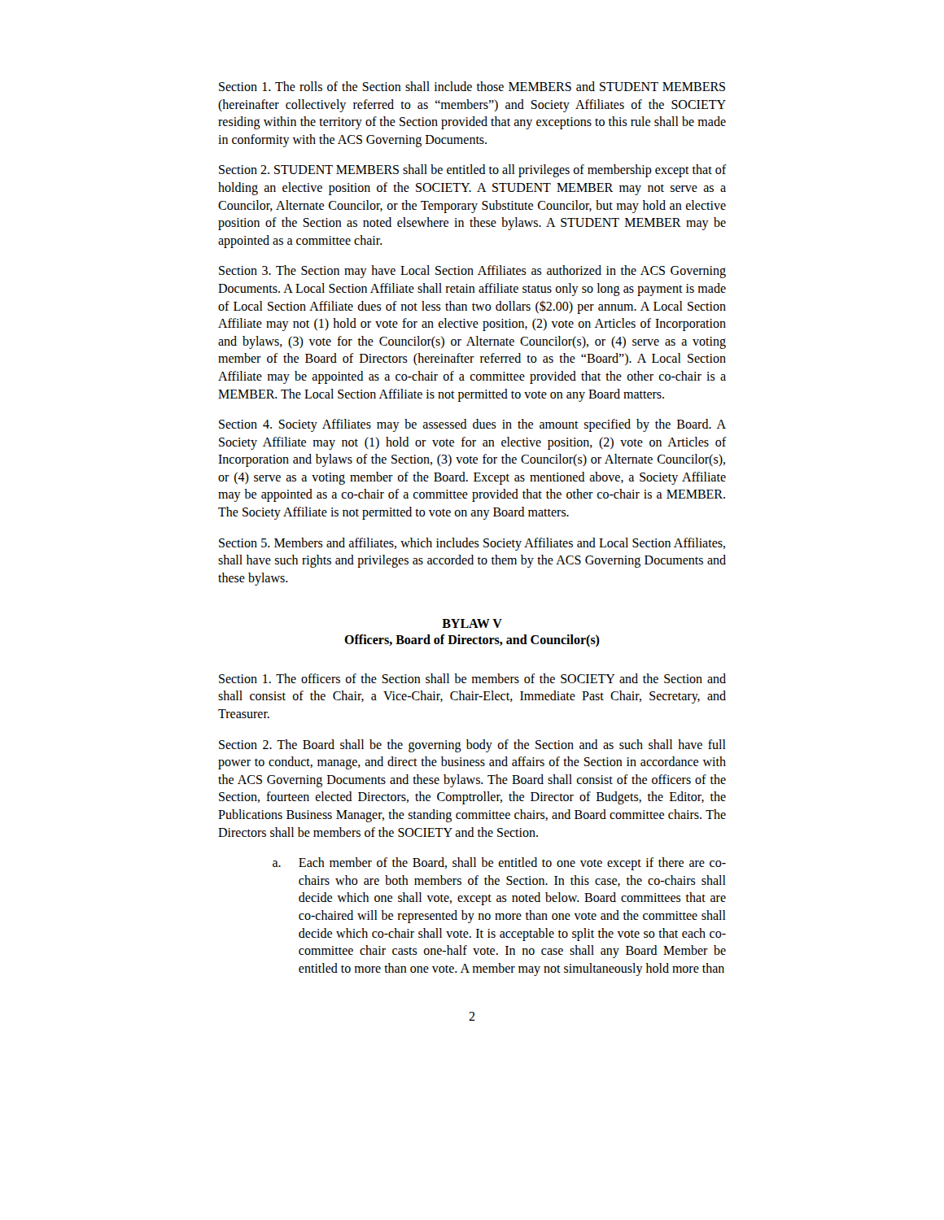Section 1. The rolls of the Section shall include those MEMBERS and STUDENT MEMBERS (hereinafter collectively referred to as “members”) and Society Affiliates of the SOCIETY residing within the territory of the Section provided that any exceptions to this rule shall be made in conformity with the ACS Governing Documents.
Section 2. STUDENT MEMBERS shall be entitled to all privileges of membership except that of holding an elective position of the SOCIETY. A STUDENT MEMBER may not serve as a Councilor, Alternate Councilor, or the Temporary Substitute Councilor, but may hold an elective position of the Section as noted elsewhere in these bylaws. A STUDENT MEMBER may be appointed as a committee chair.
Section 3. The Section may have Local Section Affiliates as authorized in the ACS Governing Documents. A Local Section Affiliate shall retain affiliate status only so long as payment is made of Local Section Affiliate dues of not less than two dollars ($2.00) per annum. A Local Section Affiliate may not (1) hold or vote for an elective position, (2) vote on Articles of Incorporation and bylaws, (3) vote for the Councilor(s) or Alternate Councilor(s), or (4) serve as a voting member of the Board of Directors (hereinafter referred to as the “Board”). A Local Section Affiliate may be appointed as a co-chair of a committee provided that the other co-chair is a MEMBER. The Local Section Affiliate is not permitted to vote on any Board matters.
Section 4. Society Affiliates may be assessed dues in the amount specified by the Board. A Society Affiliate may not (1) hold or vote for an elective position, (2) vote on Articles of Incorporation and bylaws of the Section, (3) vote for the Councilor(s) or Alternate Councilor(s), or (4) serve as a voting member of the Board. Except as mentioned above, a Society Affiliate may be appointed as a co-chair of a committee provided that the other co-chair is a MEMBER. The Society Affiliate is not permitted to vote on any Board matters.
Section 5. Members and affiliates, which includes Society Affiliates and Local Section Affiliates, shall have such rights and privileges as accorded to them by the ACS Governing Documents and these bylaws.
BYLAW VOfficers, Board of Directors, and Councilor(s)
Section 1. The officers of the Section shall be members of the SOCIETY and the Section and shall consist of the Chair, a Vice-Chair, Chair-Elect, Immediate Past Chair, Secretary, and Treasurer.
Section 2. The Board shall be the governing body of the Section and as such shall have full power to conduct, manage, and direct the business and affairs of the Section in accordance with the ACS Governing Documents and these bylaws. The Board shall consist of the officers of the Section, fourteen elected Directors, the Comptroller, the Director of Budgets, the Editor, the Publications Business Manager, the standing committee chairs, and Board committee chairs. The Directors shall be members of the SOCIETY and the Section.
Each member of the Board, shall be entitled to one vote except if there are co-chairs who are both members of the Section. In this case, the co-chairs shall decide which one shall vote, except as noted below. Board committees that are co-chaired will be represented by no more than one vote and the committee shall decide which co-chair shall vote. It is acceptable to split the vote so that each co-committee chair casts one-half vote. In no case shall any Board Member be entitled to more than one vote. A member may not simultaneously hold more than
2